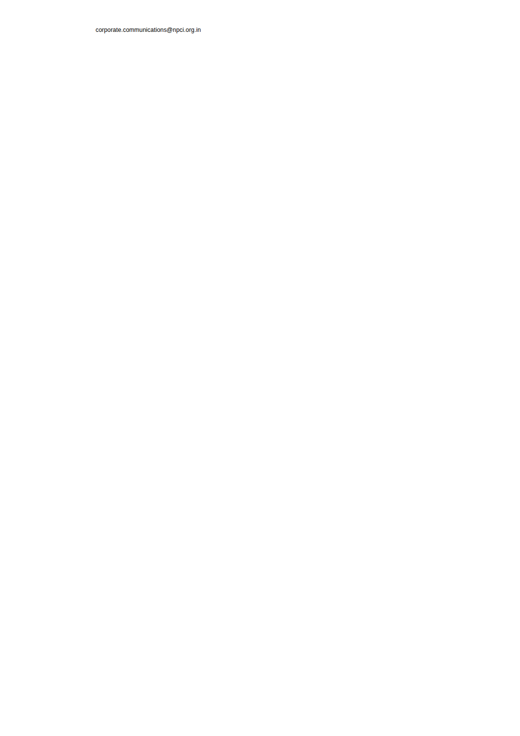corporate.communications@npci.org.in